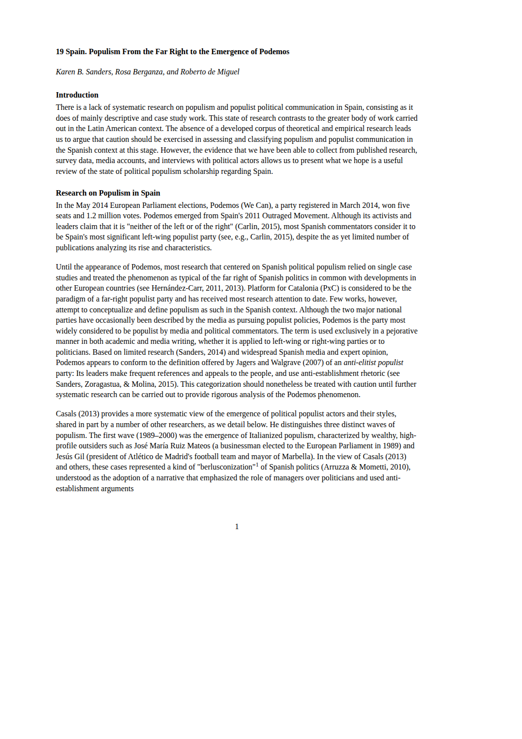19 Spain. Populism From the Far Right to the Emergence of Podemos
Karen B. Sanders, Rosa Berganza, and Roberto de Miguel
Introduction
There is a lack of systematic research on populism and populist political communication in Spain, consisting as it does of mainly descriptive and case study work. This state of research contrasts to the greater body of work carried out in the Latin American context. The absence of a developed corpus of theoretical and empirical research leads us to argue that caution should be exercised in assessing and classifying populism and populist communication in the Spanish context at this stage. However, the evidence that we have been able to collect from published research, survey data, media accounts, and interviews with political actors allows us to present what we hope is a useful review of the state of political populism scholarship regarding Spain.
Research on Populism in Spain
In the May 2014 European Parliament elections, Podemos (We Can), a party registered in March 2014, won five seats and 1.2 million votes. Podemos emerged from Spain's 2011 Outraged Movement. Although its activists and leaders claim that it is "neither of the left or of the right" (Carlin, 2015), most Spanish commentators consider it to be Spain's most significant left-wing populist party (see, e.g., Carlin, 2015), despite the as yet limited number of publications analyzing its rise and characteristics.
Until the appearance of Podemos, most research that centered on Spanish political populism relied on single case studies and treated the phenomenon as typical of the far right of Spanish politics in common with developments in other European countries (see Hernández-Carr, 2011, 2013). Platform for Catalonia (PxC) is considered to be the paradigm of a far-right populist party and has received most research attention to date. Few works, however, attempt to conceptualize and define populism as such in the Spanish context. Although the two major national parties have occasionally been described by the media as pursuing populist policies, Podemos is the party most widely considered to be populist by media and political commentators. The term is used exclusively in a pejorative manner in both academic and media writing, whether it is applied to left-wing or right-wing parties or to politicians. Based on limited research (Sanders, 2014) and widespread Spanish media and expert opinion, Podemos appears to conform to the definition offered by Jagers and Walgrave (2007) of an anti-elitist populist party: Its leaders make frequent references and appeals to the people, and use anti-establishment rhetoric (see Sanders, Zoragastua, & Molina, 2015). This categorization should nonetheless be treated with caution until further systematic research can be carried out to provide rigorous analysis of the Podemos phenomenon.
Casals (2013) provides a more systematic view of the emergence of political populist actors and their styles, shared in part by a number of other researchers, as we detail below. He distinguishes three distinct waves of populism. The first wave (1989–2000) was the emergence of Italianized populism, characterized by wealthy, high-profile outsiders such as José María Ruiz Mateos (a businessman elected to the European Parliament in 1989) and Jesús Gil (president of Atlético de Madrid's football team and mayor of Marbella). In the view of Casals (2013) and others, these cases represented a kind of "berlusconization"1 of Spanish politics (Arruzza & Mometti, 2010), understood as the adoption of a narrative that emphasized the role of managers over politicians and used anti-establishment arguments
1